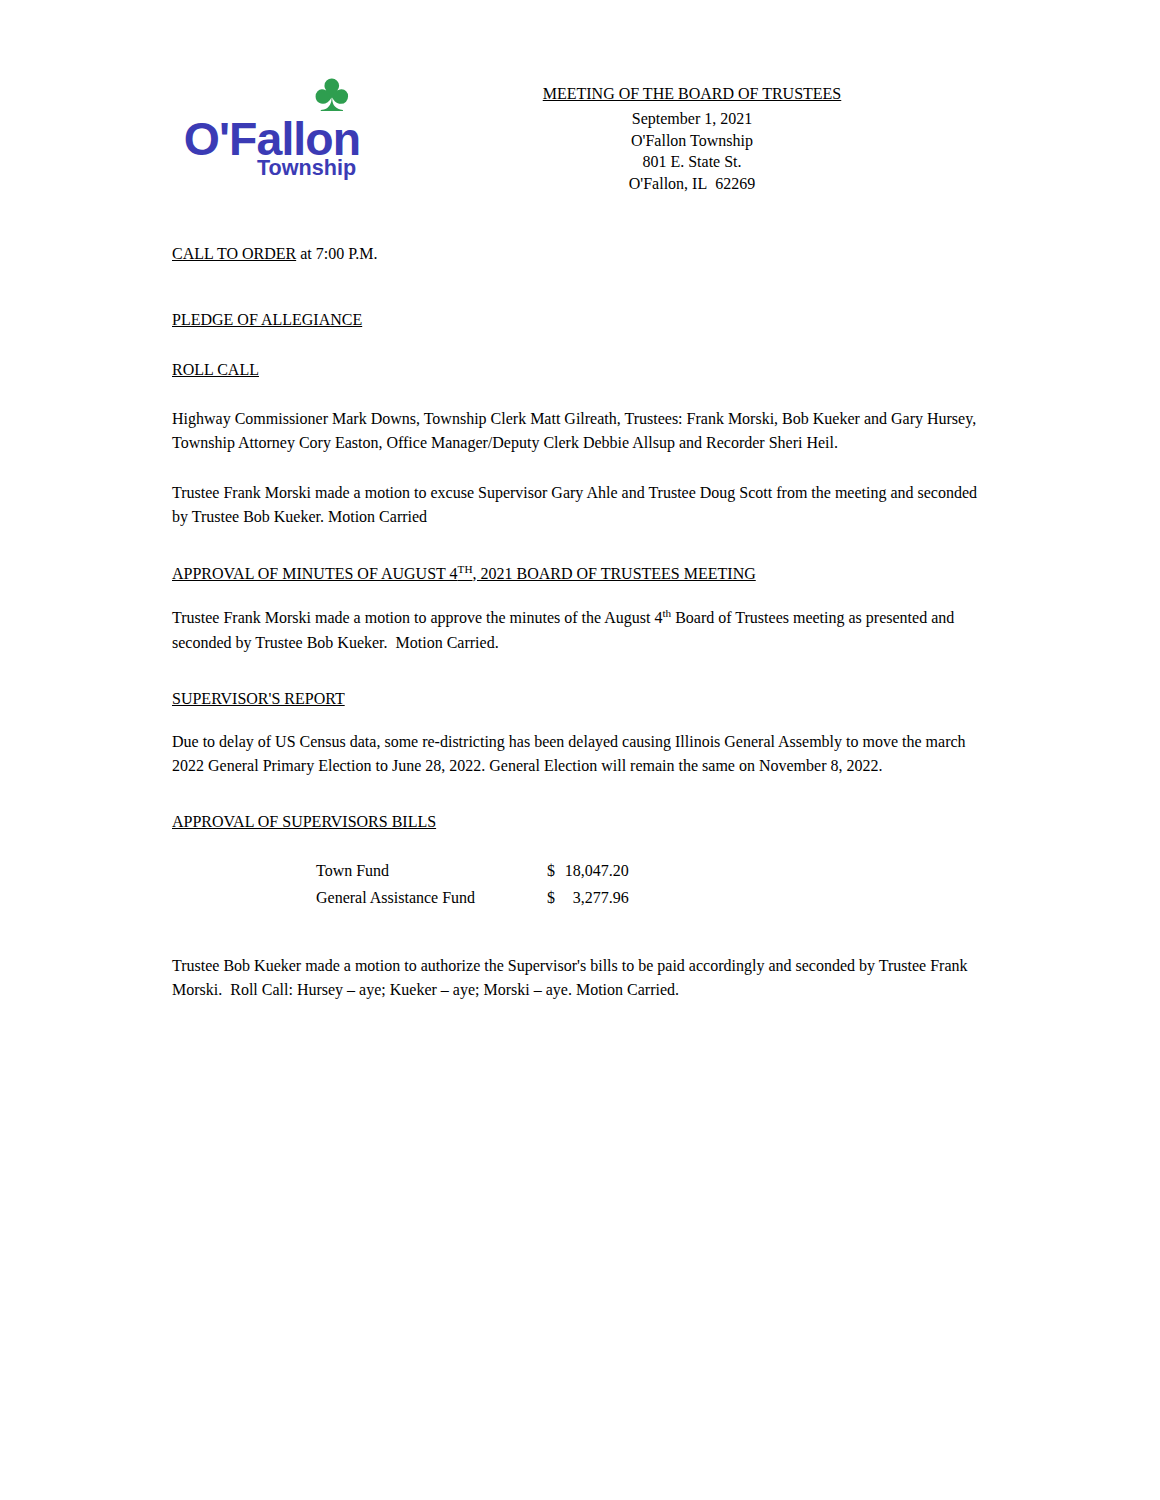♣ O'Fallon Township
MEETING OF THE BOARD OF TRUSTEES
September 1, 2021
O'Fallon Township
801 E. State St.
O'Fallon, IL 62269
CALL TO ORDER at 7:00 P.M.
PLEDGE OF ALLEGIANCE
ROLL CALL
Highway Commissioner Mark Downs, Township Clerk Matt Gilreath, Trustees: Frank Morski, Bob Kueker and Gary Hursey, Township Attorney Cory Easton, Office Manager/Deputy Clerk Debbie Allsup and Recorder Sheri Heil.
Trustee Frank Morski made a motion to excuse Supervisor Gary Ahle and Trustee Doug Scott from the meeting and seconded by Trustee Bob Kueker. Motion Carried
APPROVAL OF MINUTES OF AUGUST 4TH, 2021 BOARD OF TRUSTEES MEETING
Trustee Frank Morski made a motion to approve the minutes of the August 4th Board of Trustees meeting as presented and seconded by Trustee Bob Kueker. Motion Carried.
SUPERVISOR'S REPORT
Due to delay of US Census data, some re-districting has been delayed causing Illinois General Assembly to move the march 2022 General Primary Election to June 28, 2022. General Election will remain the same on November 8, 2022.
APPROVAL OF SUPERVISORS BILLS
| Town Fund | $ | 18,047.20 |
| General Assistance Fund | $ | 3,277.96 |
Trustee Bob Kueker made a motion to authorize the Supervisor's bills to be paid accordingly and seconded by Trustee Frank Morski. Roll Call: Hursey – aye; Kueker – aye; Morski – aye. Motion Carried.